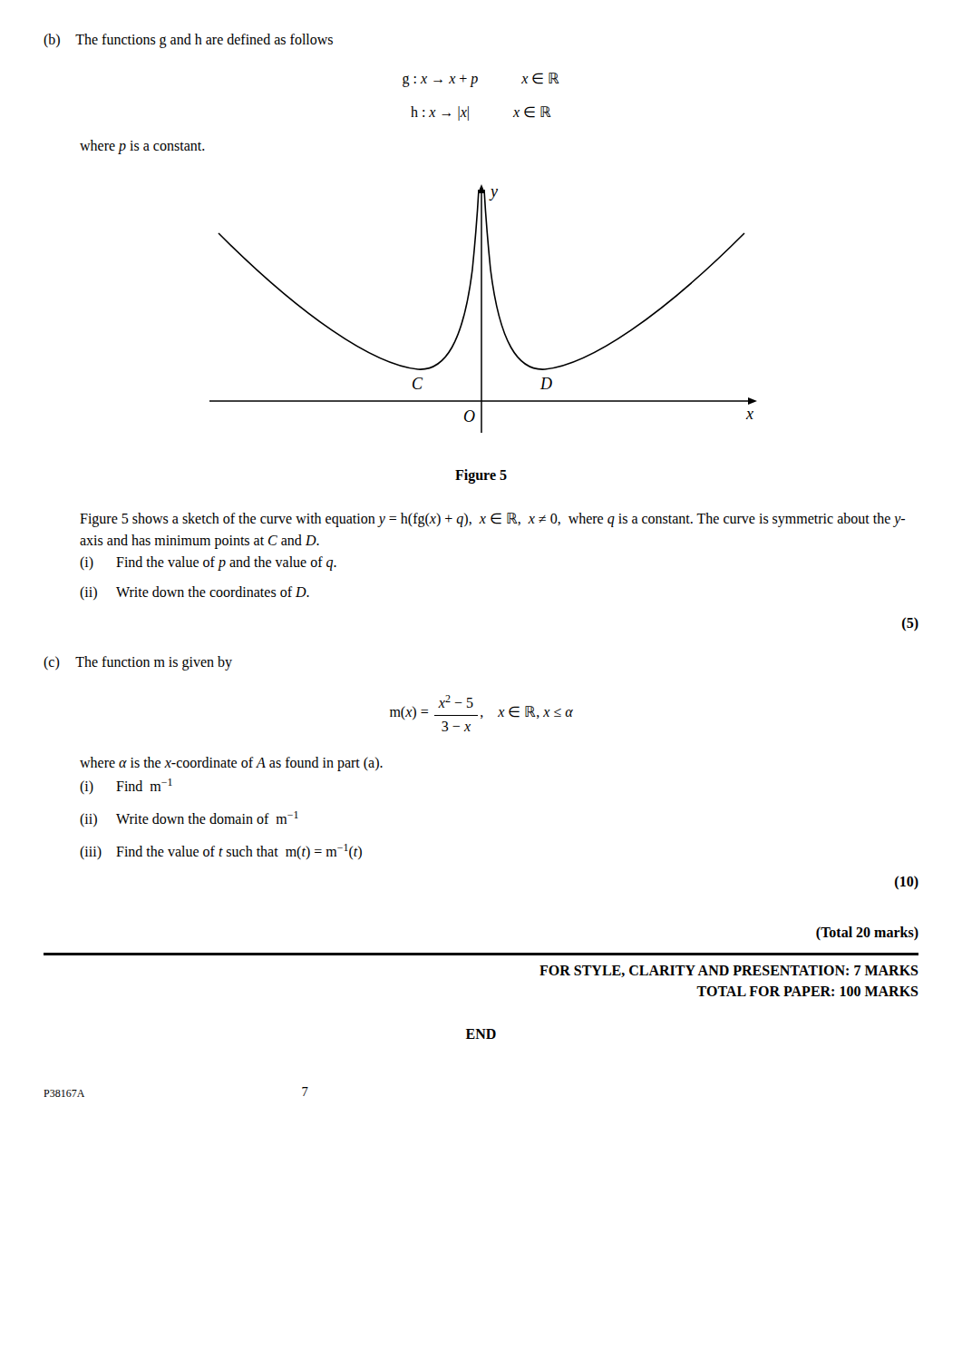(b) The functions g and h are defined as follows
g : x → x + px ∈ ℝ
h : x → |x|x ∈ ℝ
where p is a constant.
y x O C D
Figure 5
Figure 5 shows a sketch of the curve with equation y = h(fg(x) + q), x ∈ ℝ, x ≠ 0, where q is a constant. The curve is symmetric about the y-axis and has minimum points at C and D.
(i) Find the value of p and the value of q.
(ii) Write down the coordinates of D.
(5)
(c) The function m is given by
m(x) = x2 − 53 − x, x ∈ ℝ, x ≤ α
where α is the x-coordinate of A as found in part (a).
(i) Find m−1
(ii) Write down the domain of m−1
(iii) Find the value of t such that m(t) = m−1(t)
(10)
(Total 20 marks)
FOR STYLE, CLARITY AND PRESENTATION: 7 MARKS
TOTAL FOR PAPER: 100 MARKS
END
P38167A 7